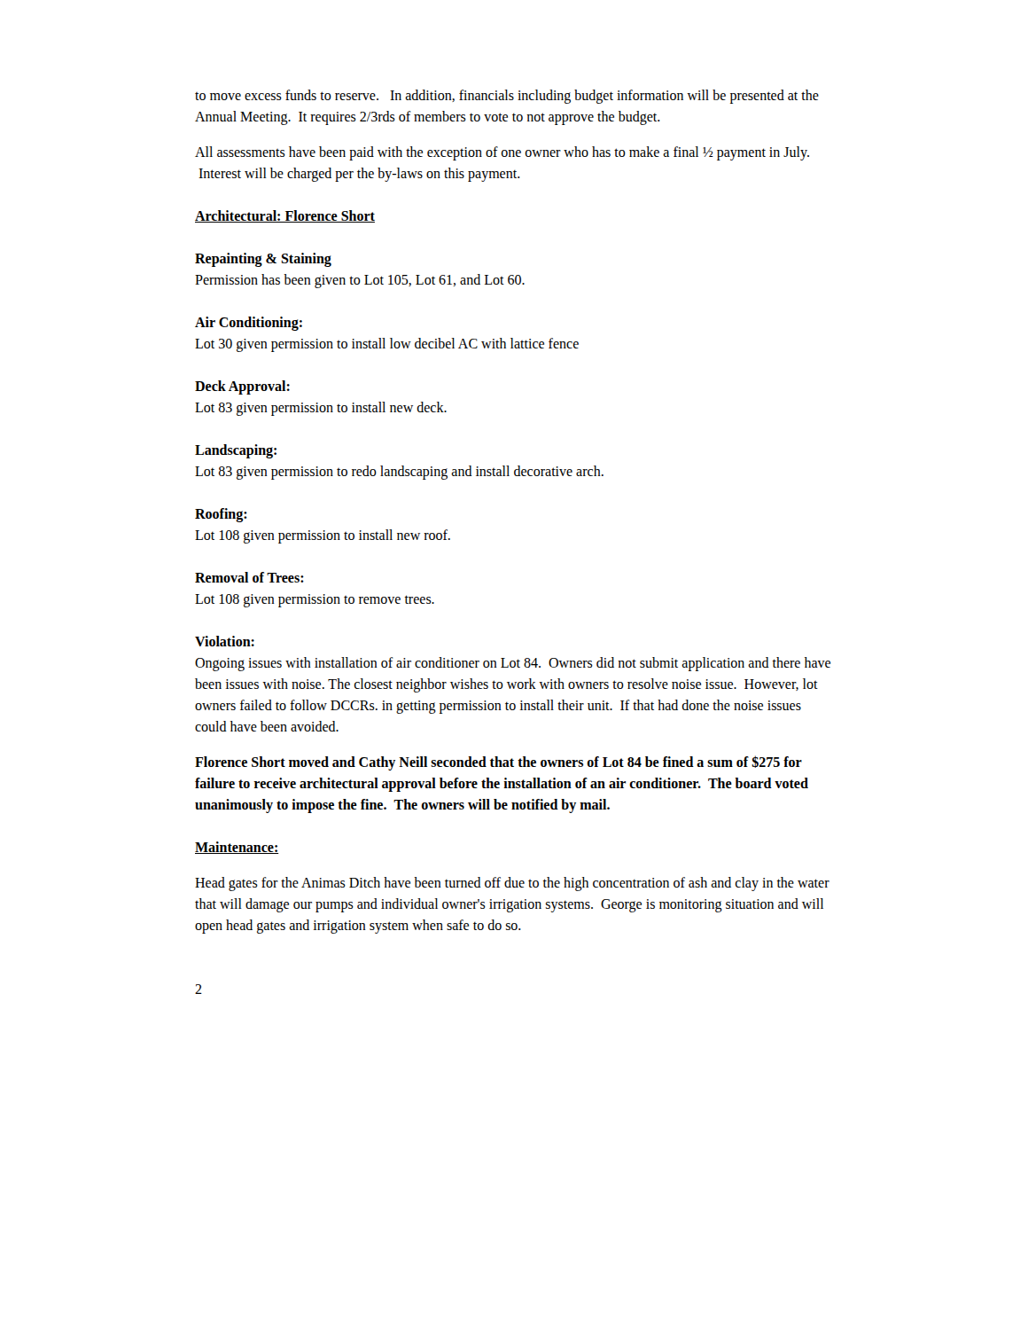to move excess funds to reserve. In addition, financials including budget information will be presented at the Annual Meeting. It requires 2/3rds of members to vote to not approve the budget.
All assessments have been paid with the exception of one owner who has to make a final ½ payment in July. Interest will be charged per the by-laws on this payment.
Architectural: Florence Short
Repainting & Staining
Permission has been given to Lot 105, Lot 61, and Lot 60.
Air Conditioning:
Lot 30 given permission to install low decibel AC with lattice fence
Deck Approval:
Lot 83 given permission to install new deck.
Landscaping:
Lot 83 given permission to redo landscaping and install decorative arch.
Roofing:
Lot 108 given permission to install new roof.
Removal of Trees:
Lot 108 given permission to remove trees.
Violation:
Ongoing issues with installation of air conditioner on Lot 84. Owners did not submit application and there have been issues with noise. The closest neighbor wishes to work with owners to resolve noise issue. However, lot owners failed to follow DCCRs. in getting permission to install their unit. If that had done the noise issues could have been avoided.
Florence Short moved and Cathy Neill seconded that the owners of Lot 84 be fined a sum of $275 for failure to receive architectural approval before the installation of an air conditioner. The board voted unanimously to impose the fine. The owners will be notified by mail.
Maintenance:
Head gates for the Animas Ditch have been turned off due to the high concentration of ash and clay in the water that will damage our pumps and individual owner's irrigation systems. George is monitoring situation and will open head gates and irrigation system when safe to do so.
2